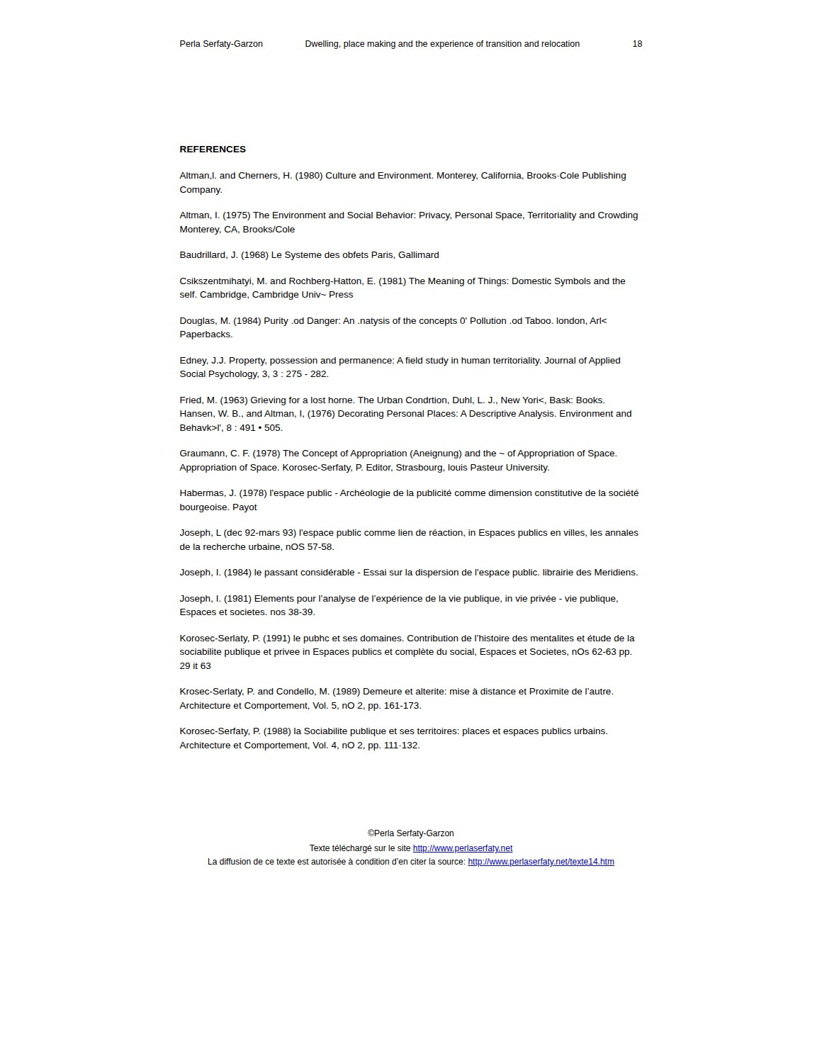Perla Serfaty-Garzon Dwelling, place making and the experience of transition and relocation 18
REFERENCES
Altman,l. and Cherners, H. (1980) Culture and Environment. Monterey, California, Brooks·Cole Publishing Company.
Altman, I. (1975) The Environment and Social Behavior: Privacy, Personal Space, Territoriality and Crowding Monterey, CA, Brooks/Cole
Baudrillard, J. (1968) Le Systeme des obfets Paris, Gallimard
Csikszentmihatyi, M. and Rochberg-Hatton, E. (1981) The Meaning of Things: Domestic Symbols and the self. Cambridge, Cambridge Univ~ Press
Douglas, M. (1984) Purity .od Danger: An .natysis of the concepts 0' Pollution .od Taboo. london, Arl< Paperbacks.
Edney, J.J. Property, possession and permanence: A field study in human territoriality. Journal of Applied Social Psychology, 3, 3 : 275 - 282.
Fried, M. (1963) Grieving for a lost horne. The Urban Condrtion, Duhl, L. J., New Yori<, Bask: Books. Hansen, W. B., and Altman, I, (1976) Decorating Personal Places: A Descriptive Analysis. Environment and Behavk>l', 8 : 491 • 505.
Graumann, C. F. (1978) The Concept of Appropriation (Aneignung) and the ~ of Appropriation of Space. Appropriation of Space. Korosec-Serfaty, P. Editor, Strasbourg, louis Pasteur University.
Habermas, J. (1978) l'espace public - Archéologie de la publicité comme dimension constitutive de la société bourgeoise. Payot
Joseph, L (dec 92-mars 93) l'espace public comme lien de réaction, in Espaces publics en villes, les annales de la recherche urbaine, nOS 57-58.
Joseph, I. (1984) le passant considérable - Essai sur la dispersion de l'espace public. librairie des Meridiens.
Joseph, I. (1981) Elements pour l’analyse de l’expérience de la vie publique, in vie privée - vie publique, Espaces et societes. nos 38-39.
Korosec-Serlaty, P. (1991) le pubhc et ses domaines. Contribution de l’histoire des mentalites et étude de la sociabilite publique et privee in Espaces publics et complète du social, Espaces et Societes, nOs 62-63 pp. 29 it 63
Krosec-Serlaty, P. and Condello, M. (1989) Demeure et alterite: mise à distance et Proximite de l’autre. Architecture et Comportement, Vol. 5, nO 2, pp. 161-173.
Korosec-Serfaty, P. (1988) la Sociabilite publique et ses territoires: places et espaces publics urbains. Architecture et Comportement, Vol. 4, nO 2, pp. 111·132.
©Perla Serfaty-Garzon
Texte téléchargé sur le site http://www.perlaserfaty.net
La diffusion de ce texte est autorisée à condition d’en citer la source: http://www.perlaserfaty.net/texte14.htm